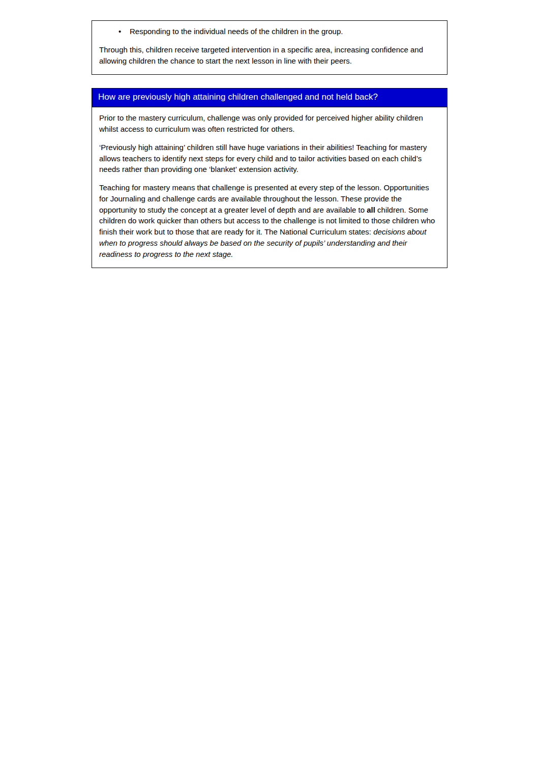Responding to the individual needs of the children in the group.
Through this, children receive targeted intervention in a specific area, increasing confidence and allowing children the chance to start the next lesson in line with their peers.
How are previously high attaining children challenged and not held back?
Prior to the mastery curriculum, challenge was only provided for perceived higher ability children whilst access to curriculum was often restricted for others.
‘Previously high attaining’ children still have huge variations in their abilities! Teaching for mastery allows teachers to identify next steps for every child and to tailor activities based on each child’s needs rather than providing one ‘blanket’ extension activity.
Teaching for mastery means that challenge is presented at every step of the lesson. Opportunities for Journaling and challenge cards are available throughout the lesson. These provide the opportunity to study the concept at a greater level of depth and are available to all children. Some children do work quicker than others but access to the challenge is not limited to those children who finish their work but to those that are ready for it. The National Curriculum states: decisions about when to progress should always be based on the security of pupils’ understanding and their readiness to progress to the next stage.